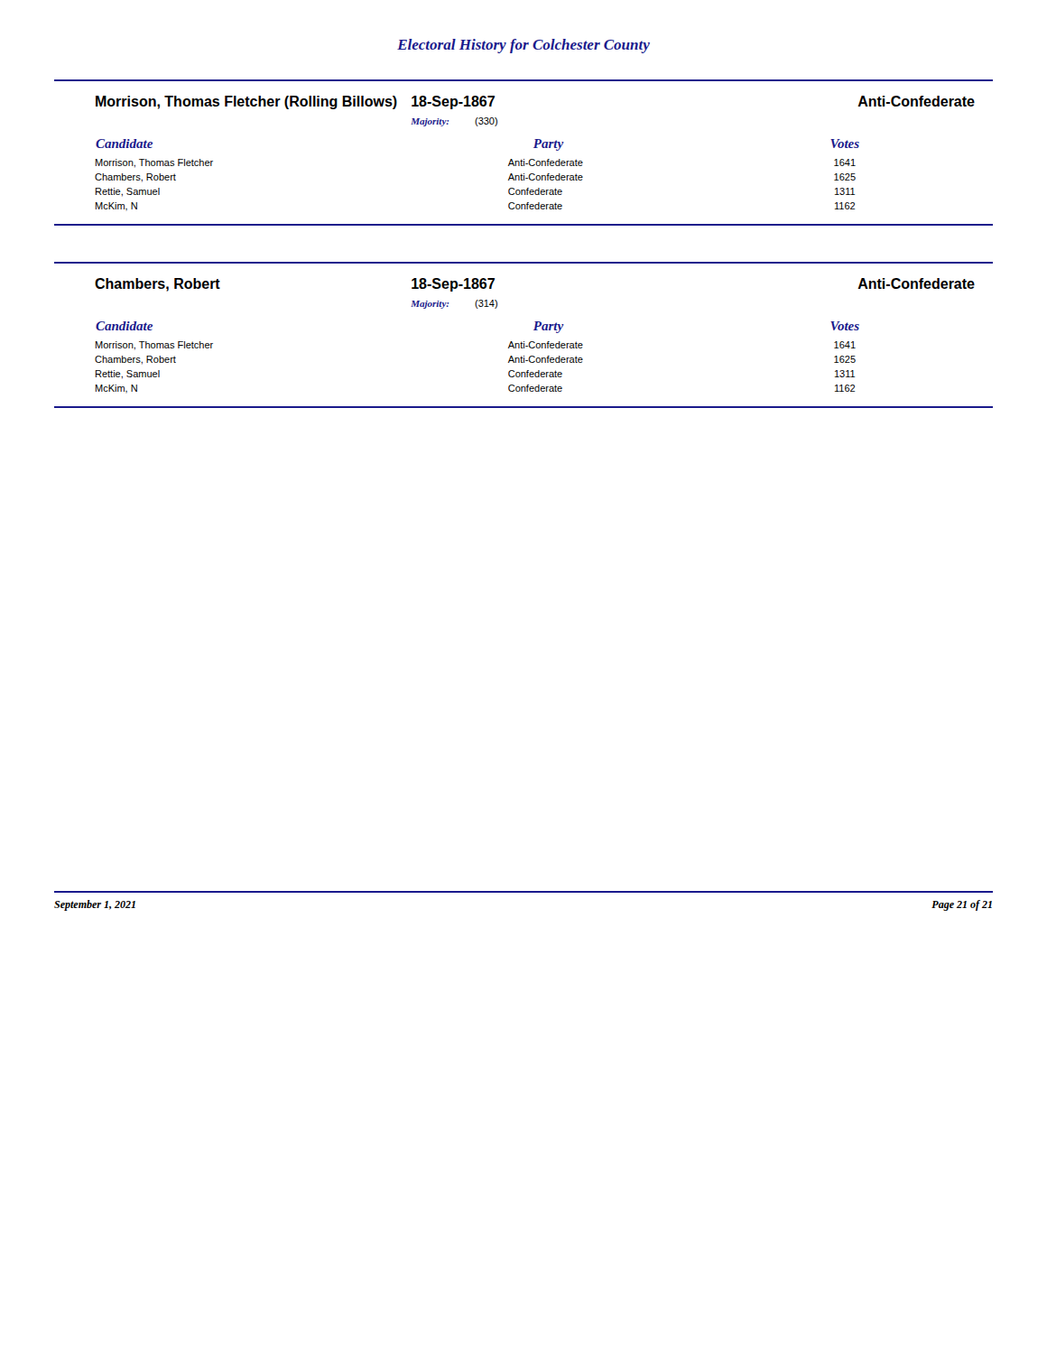Electoral History for Colchester County
Morrison, Thomas Fletcher (Rolling Billows)
18-Sep-1867
Anti-Confederate
Majority:(330)
| Candidate | Party | Votes |
| --- | --- | --- |
| Morrison, Thomas Fletcher | Anti-Confederate | 1641 |
| Chambers, Robert | Anti-Confederate | 1625 |
| Rettie, Samuel | Confederate | 1311 |
| McKim, N | Confederate | 1162 |
Chambers, Robert
18-Sep-1867
Anti-Confederate
Majority:(314)
| Candidate | Party | Votes |
| --- | --- | --- |
| Morrison, Thomas Fletcher | Anti-Confederate | 1641 |
| Chambers, Robert | Anti-Confederate | 1625 |
| Rettie, Samuel | Confederate | 1311 |
| McKim, N | Confederate | 1162 |
September 1, 2021
Page 21 of 21